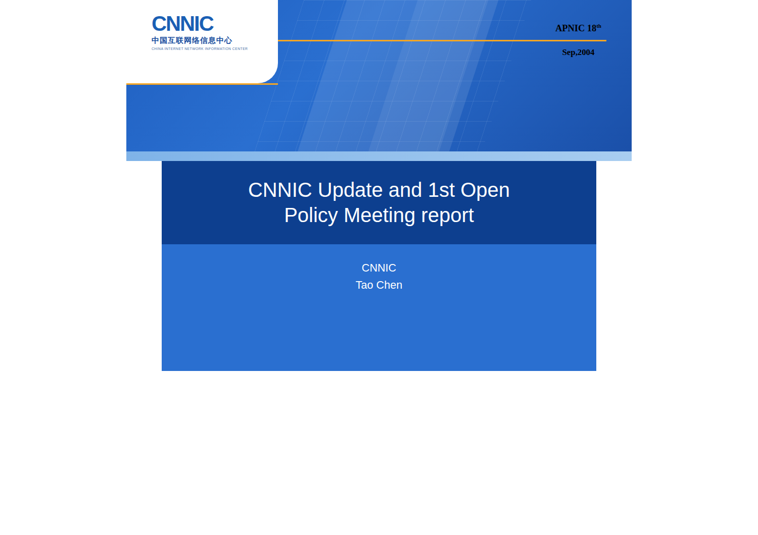CNNIC
中国互联网络信息中心
CHINA INTERNET NETWORK INFORMATION CENTER
APNIC 18th
Sep,2004
CNNIC Update and 1st Open
Policy Meeting report
CNNIC
Tao Chen